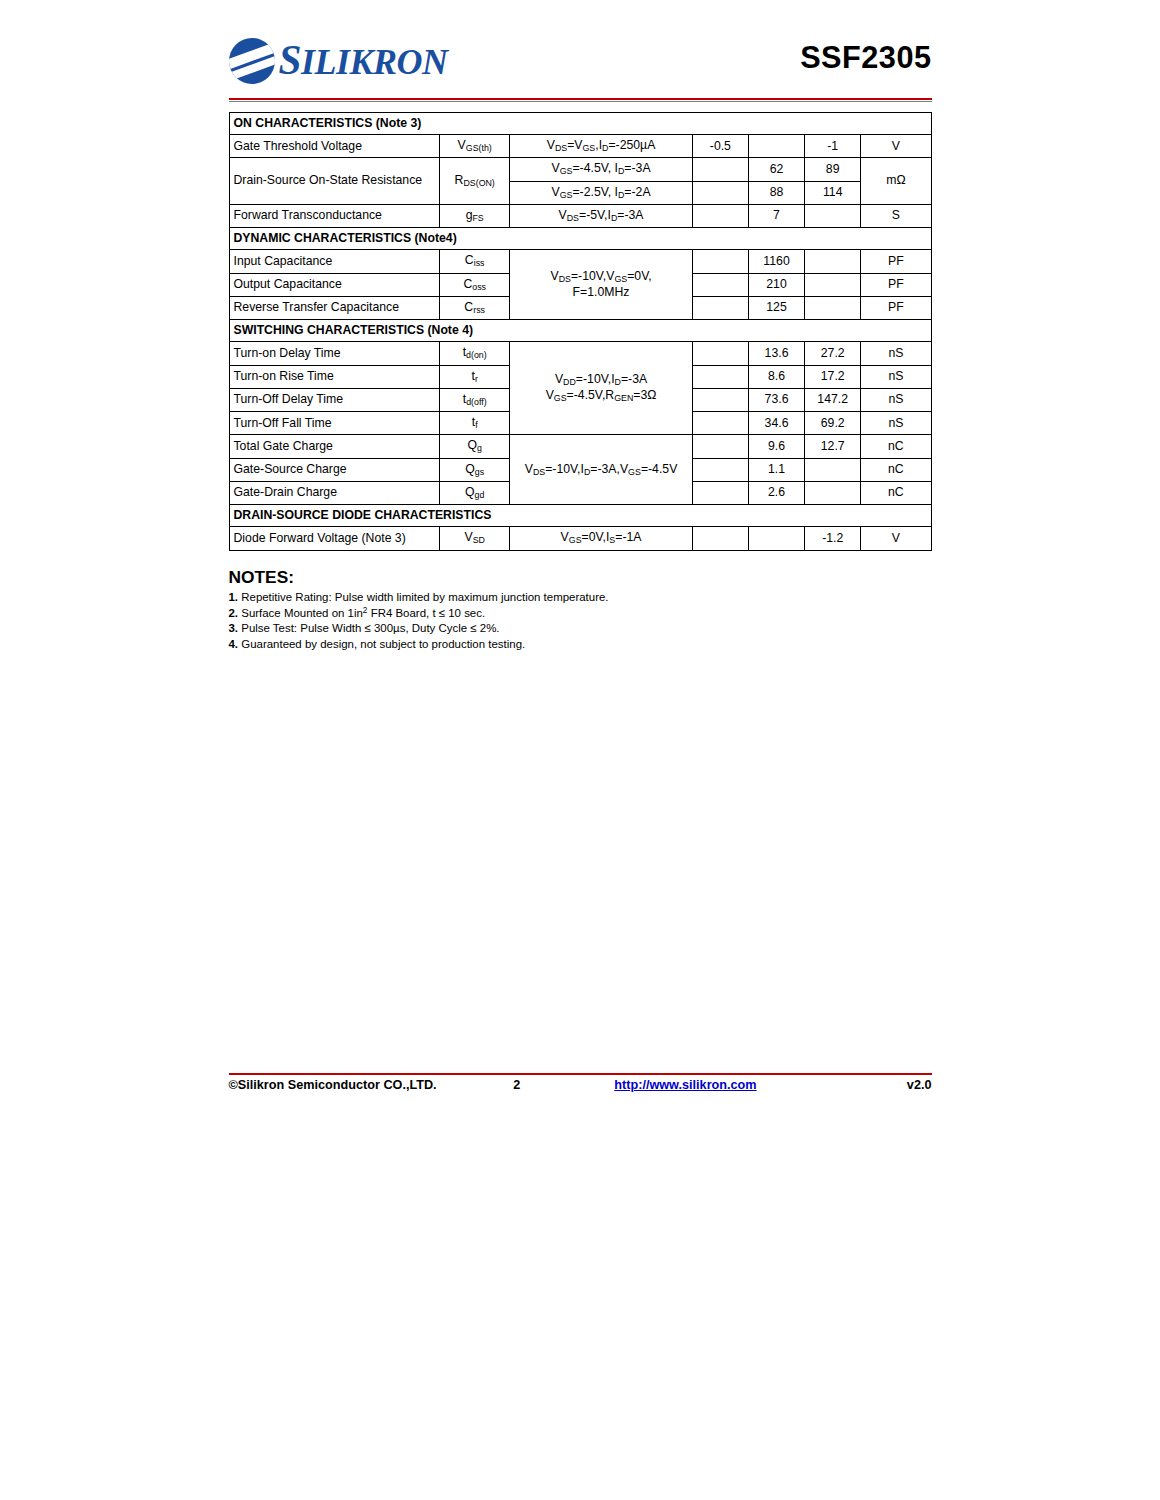SILIKRON
SSF2305
| ON CHARACTERISTICS (Note 3) |
| Gate Threshold Voltage | V GS(th) | V DS =V GS ,I D =-250µA | -0.5 | | -1 | V |
| Drain-Source On-State Resistance | R DS(ON) | V GS =-4.5V, I D =-3A | | 62 | 89 | mΩ |
| V GS =-2.5V, I D =-2A | | 88 | 114 |
| Forward Transconductance | g FS | V DS =-5V,I D =-3A | | 7 | | S |
| DYNAMIC CHARACTERISTICS (Note4) |
| Input Capacitance | C iss | V DS =-10V,V GS =0V, F=1.0MHz | | 1160 | | PF |
| Output Capacitance | C oss | | 210 | | PF |
| Reverse Transfer Capacitance | C rss | | 125 | | PF |
| SWITCHING CHARACTERISTICS (Note 4) |
| Turn-on Delay Time | t d(on) | V DD =-10V,I D =-3A V GS =-4.5V,R GEN =3Ω | | 13.6 | 27.2 | nS |
| Turn-on Rise Time | t r | | 8.6 | 17.2 | nS |
| Turn-Off Delay Time | t d(off) | | 73.6 | 147.2 | nS |
| Turn-Off Fall Time | t f | | 34.6 | 69.2 | nS |
| Total Gate Charge | Q g | V DS =-10V,I D =-3A,V GS =-4.5V | | 9.6 | 12.7 | nC |
| Gate-Source Charge | Q gs | | 1.1 | | nC |
| Gate-Drain Charge | Q gd | | 2.6 | | nC |
| DRAIN-SOURCE DIODE CHARACTERISTICS |
| Diode Forward Voltage (Note 3) | V SD | V GS =0V,I S =-1A | | | -1.2 | V |
NOTES:
1. Repetitive Rating: Pulse width limited by maximum junction temperature.
2. Surface Mounted on 1in2 FR4 Board, t ≤ 10 sec.
3. Pulse Test: Pulse Width ≤ 300µs, Duty Cycle ≤ 2%.
4. Guaranteed by design, not subject to production testing.
©Silikron Semiconductor CO.,LTD.
2
http://www.silikron.com
v2.0